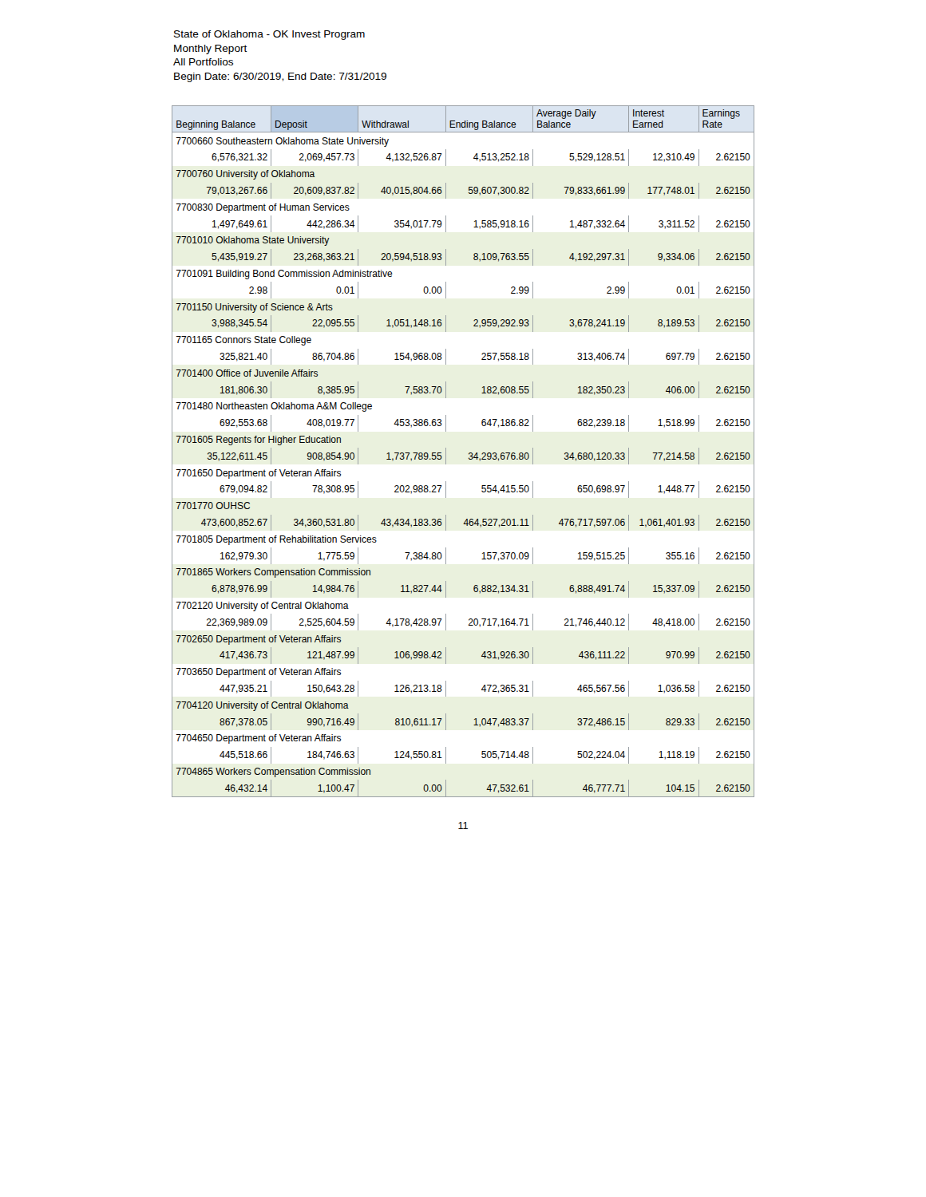State of Oklahoma - OK Invest Program
Monthly Report
All Portfolios
Begin Date: 6/30/2019, End Date: 7/31/2019
| Beginning Balance | Deposit | Withdrawal | Ending Balance | Average Daily Balance | Interest Earned | Earnings Rate |
| --- | --- | --- | --- | --- | --- | --- |
| 7700660 Southeastern Oklahoma State University |
| 6,576,321.32 | 2,069,457.73 | 4,132,526.87 | 4,513,252.18 | 5,529,128.51 | 12,310.49 | 2.62150 |
| 7700760 University of Oklahoma |
| 79,013,267.66 | 20,609,837.82 | 40,015,804.66 | 59,607,300.82 | 79,833,661.99 | 177,748.01 | 2.62150 |
| 7700830 Department of Human Services |
| 1,497,649.61 | 442,286.34 | 354,017.79 | 1,585,918.16 | 1,487,332.64 | 3,311.52 | 2.62150 |
| 7701010 Oklahoma State University |
| 5,435,919.27 | 23,268,363.21 | 20,594,518.93 | 8,109,763.55 | 4,192,297.31 | 9,334.06 | 2.62150 |
| 7701091 Building Bond Commission Administrative |
| 2.98 | 0.01 | 0.00 | 2.99 | 2.99 | 0.01 | 2.62150 |
| 7701150 University of Science & Arts |
| 3,988,345.54 | 22,095.55 | 1,051,148.16 | 2,959,292.93 | 3,678,241.19 | 8,189.53 | 2.62150 |
| 7701165 Connors State College |
| 325,821.40 | 86,704.86 | 154,968.08 | 257,558.18 | 313,406.74 | 697.79 | 2.62150 |
| 7701400 Office of Juvenile Affairs |
| 181,806.30 | 8,385.95 | 7,583.70 | 182,608.55 | 182,350.23 | 406.00 | 2.62150 |
| 7701480 Northeasten Oklahoma A&M College |
| 692,553.68 | 408,019.77 | 453,386.63 | 647,186.82 | 682,239.18 | 1,518.99 | 2.62150 |
| 7701605 Regents for Higher Education |
| 35,122,611.45 | 908,854.90 | 1,737,789.55 | 34,293,676.80 | 34,680,120.33 | 77,214.58 | 2.62150 |
| 7701650 Department of Veteran Affairs |
| 679,094.82 | 78,308.95 | 202,988.27 | 554,415.50 | 650,698.97 | 1,448.77 | 2.62150 |
| 7701770 OUHSC |
| 473,600,852.67 | 34,360,531.80 | 43,434,183.36 | 464,527,201.11 | 476,717,597.06 | 1,061,401.93 | 2.62150 |
| 7701805 Department of Rehabilitation Services |
| 162,979.30 | 1,775.59 | 7,384.80 | 157,370.09 | 159,515.25 | 355.16 | 2.62150 |
| 7701865 Workers Compensation Commission |
| 6,878,976.99 | 14,984.76 | 11,827.44 | 6,882,134.31 | 6,888,491.74 | 15,337.09 | 2.62150 |
| 7702120 University of Central Oklahoma |
| 22,369,989.09 | 2,525,604.59 | 4,178,428.97 | 20,717,164.71 | 21,746,440.12 | 48,418.00 | 2.62150 |
| 7702650 Department of Veteran Affairs |
| 417,436.73 | 121,487.99 | 106,998.42 | 431,926.30 | 436,111.22 | 970.99 | 2.62150 |
| 7703650 Department of Veteran Affairs |
| 447,935.21 | 150,643.28 | 126,213.18 | 472,365.31 | 465,567.56 | 1,036.58 | 2.62150 |
| 7704120 University of Central Oklahoma |
| 867,378.05 | 990,716.49 | 810,611.17 | 1,047,483.37 | 372,486.15 | 829.33 | 2.62150 |
| 7704650 Department of Veteran Affairs |
| 445,518.66 | 184,746.63 | 124,550.81 | 505,714.48 | 502,224.04 | 1,118.19 | 2.62150 |
| 7704865 Workers Compensation Commission |
| 46,432.14 | 1,100.47 | 0.00 | 47,532.61 | 46,777.71 | 104.15 | 2.62150 |
11